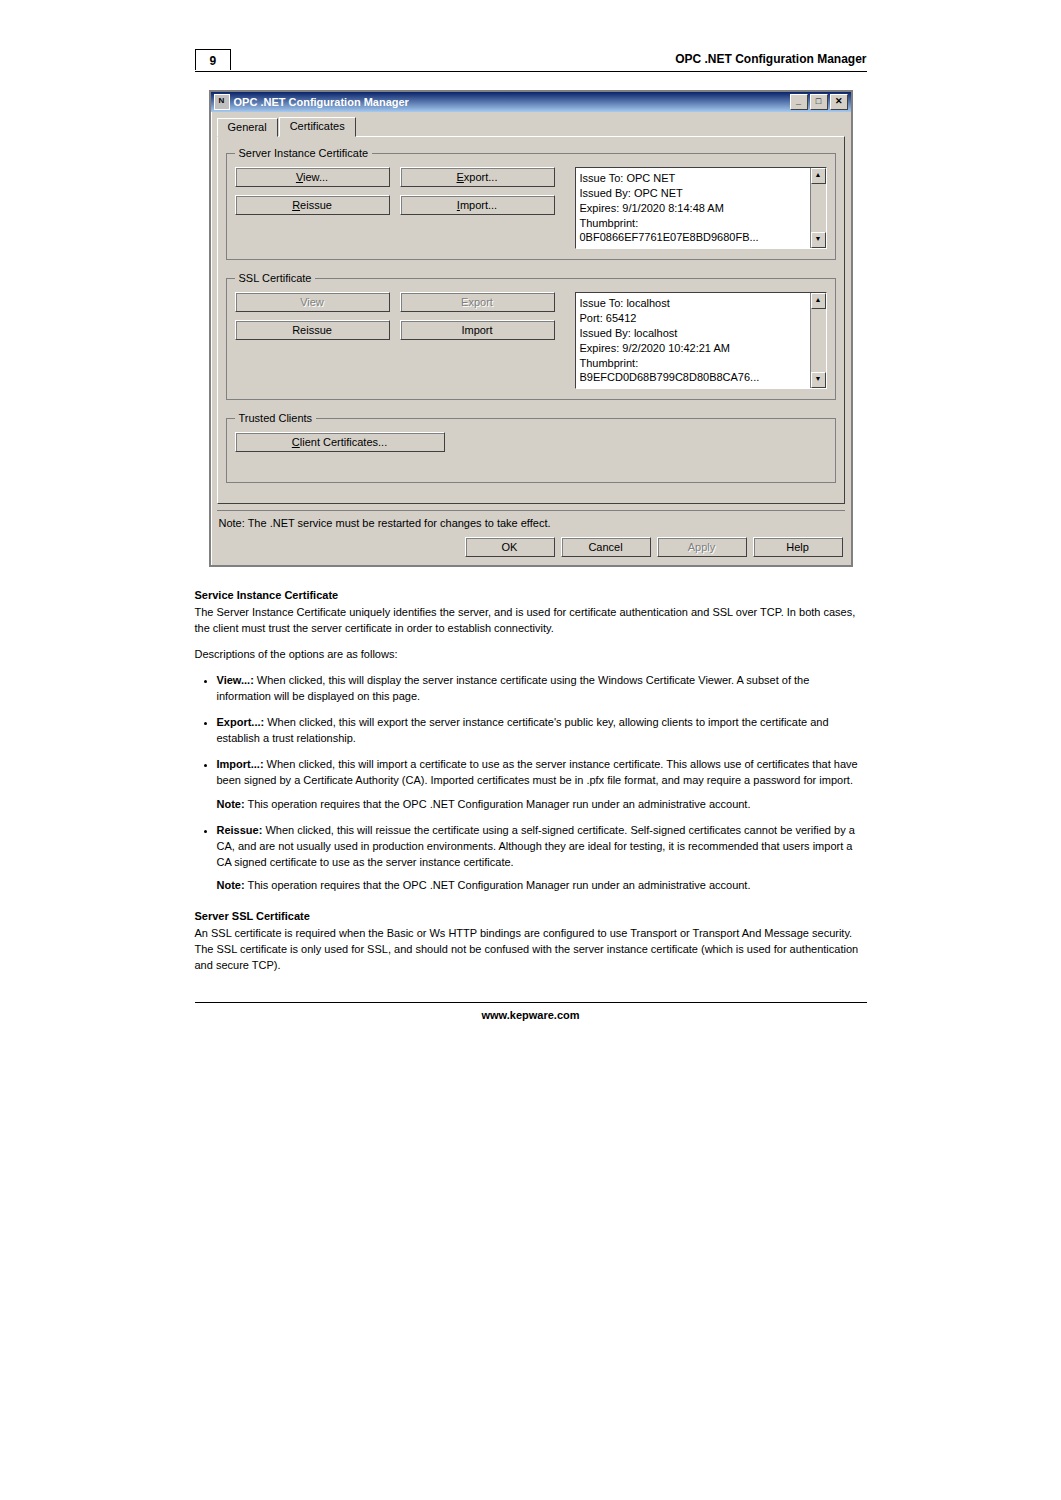9
OPC .NET Configuration Manager
N OPC .NET Configuration Manager
_
□
✕
General
Certificates
Server Instance Certificate
View... Export...
Reissue Import...
Issue To: OPC NET
Issued By: OPC NET
Expires: 9/1/2020 8:14:48 AM
Thumbprint: 0BF0866EF7761E07E8BD9680FB...
▲
▼
SSL Certificate
View Export
Reissue Import
Issue To: localhost
Port: 65412
Issued By: localhost
Expires: 9/2/2020 10:42:21 AM
Thumbprint: B9EFCD0D68B799C8D80B8CA76...
▲
▼
Trusted Clients
Client Certificates...
Note: The .NET service must be restarted for changes to take effect.
OK Cancel Apply Help
Service Instance Certificate
The Server Instance Certificate uniquely identifies the server, and is used for certificate authentication and SSL over TCP. In both cases, the client must trust the server certificate in order to establish connectivity.
Descriptions of the options are as follows:
View...: When clicked, this will display the server instance certificate using the Windows Certificate Viewer. A subset of the information will be displayed on this page.
Export...: When clicked, this will export the server instance certificate's public key, allowing clients to import the certificate and establish a trust relationship.
Import...: When clicked, this will import a certificate to use as the server instance certificate. This allows use of certificates that have been signed by a Certificate Authority (CA). Imported certificates must be in .pfx file format, and may require a password for import.
Note: This operation requires that the OPC .NET Configuration Manager run under an administrative account.
Reissue: When clicked, this will reissue the certificate using a self-signed certificate. Self-signed certificates cannot be verified by a CA, and are not usually used in production environments. Although they are ideal for testing, it is recommended that users import a CA signed certificate to use as the server instance certificate.
Note: This operation requires that the OPC .NET Configuration Manager run under an administrative account.
Server SSL Certificate
An SSL certificate is required when the Basic or Ws HTTP bindings are configured to use Transport or Transport And Message security. The SSL certificate is only used for SSL, and should not be confused with the server instance certificate (which is used for authentication and secure TCP).
www.kepware.com